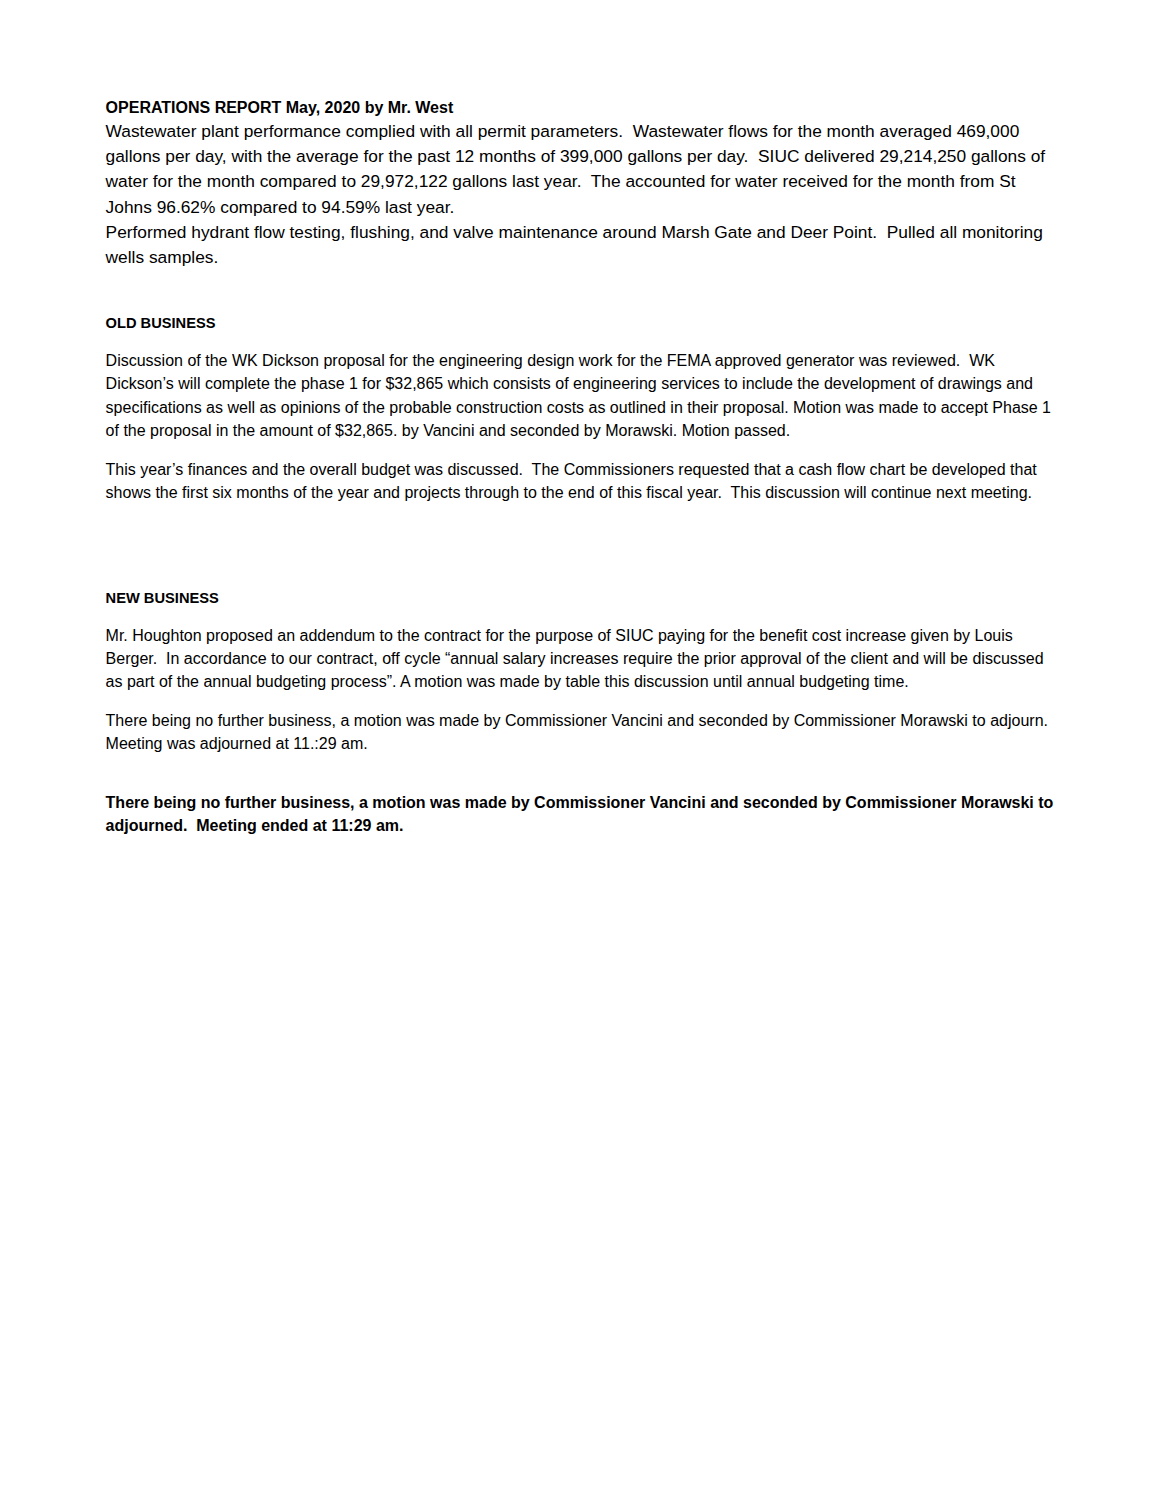OPERATIONS REPORT May, 2020 by Mr. West
Wastewater plant performance complied with all permit parameters. Wastewater flows for the month averaged 469,000 gallons per day, with the average for the past 12 months of 399,000 gallons per day. SIUC delivered 29,214,250 gallons of water for the month compared to 29,972,122 gallons last year. The accounted for water received for the month from St Johns 96.62% compared to 94.59% last year.
Performed hydrant flow testing, flushing, and valve maintenance around Marsh Gate and Deer Point. Pulled all monitoring wells samples.
OLD BUSINESS
Discussion of the WK Dickson proposal for the engineering design work for the FEMA approved generator was reviewed. WK Dickson’s will complete the phase 1 for $32,865 which consists of engineering services to include the development of drawings and specifications as well as opinions of the probable construction costs as outlined in their proposal. Motion was made to accept Phase 1 of the proposal in the amount of $32,865. by Vancini and seconded by Morawski. Motion passed.
This year’s finances and the overall budget was discussed. The Commissioners requested that a cash flow chart be developed that shows the first six months of the year and projects through to the end of this fiscal year. This discussion will continue next meeting.
NEW BUSINESS
Mr. Houghton proposed an addendum to the contract for the purpose of SIUC paying for the benefit cost increase given by Louis Berger. In accordance to our contract, off cycle “annual salary increases require the prior approval of the client and will be discussed as part of the annual budgeting process”. A motion was made by table this discussion until annual budgeting time.
There being no further business, a motion was made by Commissioner Vancini and seconded by Commissioner Morawski to adjourn. Meeting was adjourned at 11.:29 am.
There being no further business, a motion was made by Commissioner Vancini and seconded by Commissioner Morawski to adjourned. Meeting ended at 11:29 am.